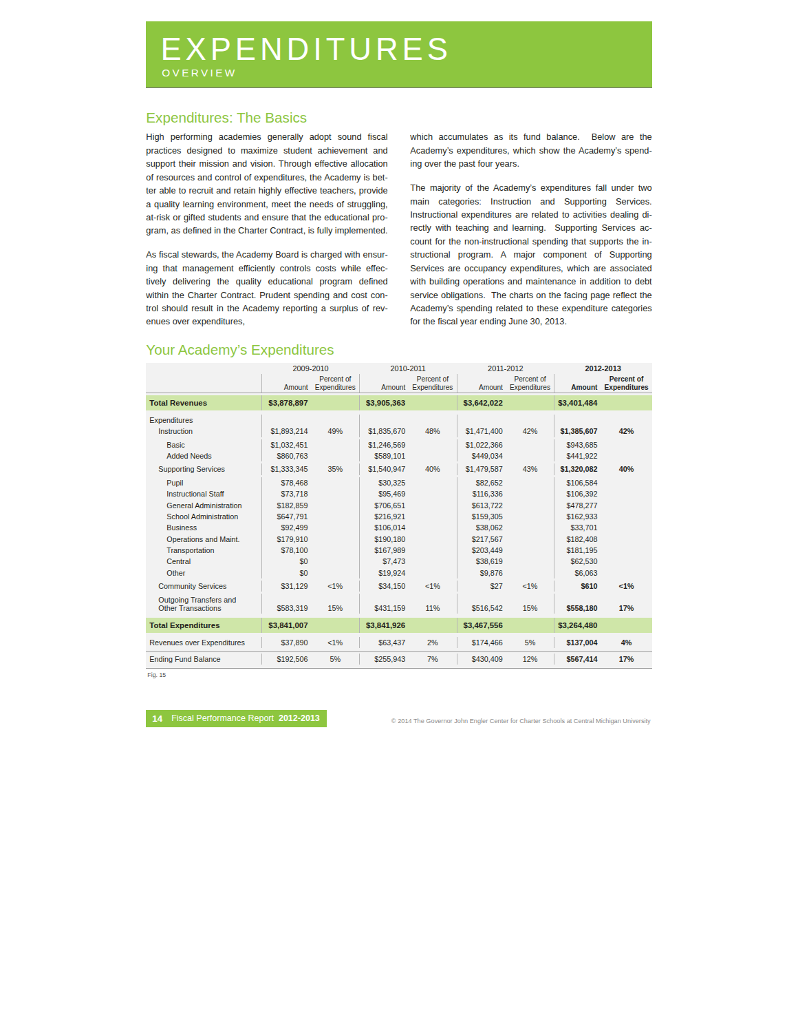EXPENDITURES
OVERVIEW
Expenditures: The Basics
High performing academies generally adopt sound fiscal practices designed to maximize student achievement and support their mission and vision. Through effective allocation of resources and control of expenditures, the Academy is better able to recruit and retain highly effective teachers, provide a quality learning environment, meet the needs of struggling, at-risk or gifted students and ensure that the educational program, as defined in the Charter Contract, is fully implemented.
As fiscal stewards, the Academy Board is charged with ensuring that management efficiently controls costs while effectively delivering the quality educational program defined within the Charter Contract. Prudent spending and cost control should result in the Academy reporting a surplus of revenues over expenditures,
which accumulates as its fund balance. Below are the Academy’s expenditures, which show the Academy’s spending over the past four years.
The majority of the Academy’s expenditures fall under two main categories: Instruction and Supporting Services. Instructional expenditures are related to activities dealing directly with teaching and learning. Supporting Services account for the non-instructional spending that supports the instructional program. A major component of Supporting Services are occupancy expenditures, which are associated with building operations and maintenance in addition to debt service obligations. The charts on the facing page reflect the Academy’s spending related to these expenditure categories for the fiscal year ending June 30, 2013.
Your Academy’s Expenditures
| | 2009-2010 | 2010-2011 | 2011-2012 | 2012-2013 |
| | Amount | Percent of Expenditures | Amount | Percent of Expenditures | Amount | Percent of Expenditures | Amount | Percent of Expenditures |
| Total Revenues | $3,878,897 | | $3,905,363 | | $3,642,022 | | $3,401,484 | |
| Expenditures | | | | | | | | |
| Instruction | $1,893,214 | 49% | $1,835,670 | 48% | $1,471,400 | 42% | $1,385,607 | 42% |
| Basic | $1,032,451 | | $1,246,569 | | $1,022,366 | | $943,685 | |
| Added Needs | $860,763 | | $589,101 | | $449,034 | | $441,922 | |
| Supporting Services | $1,333,345 | 35% | $1,540,947 | 40% | $1,479,587 | 43% | $1,320,082 | 40% |
| Pupil | $78,468 | | $30,325 | | $82,652 | | $106,584 | |
| Instructional Staff | $73,718 | | $95,469 | | $116,336 | | $106,392 | |
| General Administration | $182,859 | | $706,651 | | $613,722 | | $478,277 | |
| School Administration | $647,791 | | $216,921 | | $159,305 | | $162,933 | |
| Business | $92,499 | | $106,014 | | $38,062 | | $33,701 | |
| Operations and Maint. | $179,910 | | $190,180 | | $217,567 | | $182,408 | |
| Transportation | $78,100 | | $167,989 | | $203,449 | | $181,195 | |
| Central | $0 | | $7,473 | | $38,619 | | $62,530 | |
| Other | $0 | | $19,924 | | $9,876 | | $6,063 | |
| Community Services | $31,129 | <1% | $34,150 | <1% | $27 | <1% | $610 | <1% |
| Outgoing Transfers and Other Transactions | $583,319 | 15% | $431,159 | 11% | $516,542 | 15% | $558,180 | 17% |
| Total Expenditures | $3,841,007 | | $3,841,926 | | $3,467,556 | | $3,264,480 | |
| Revenues over Expenditures | $37,890 | <1% | $63,437 | 2% | $174,466 | 5% | $137,004 | 4% |
| Ending Fund Balance | $192,506 | 5% | $255,943 | 7% | $430,409 | 12% | $567,414 | 17% |
Fig. 15
14
Fiscal Performance Report 2012-2013
© 2014 The Governor John Engler Center for Charter Schools at Central Michigan University